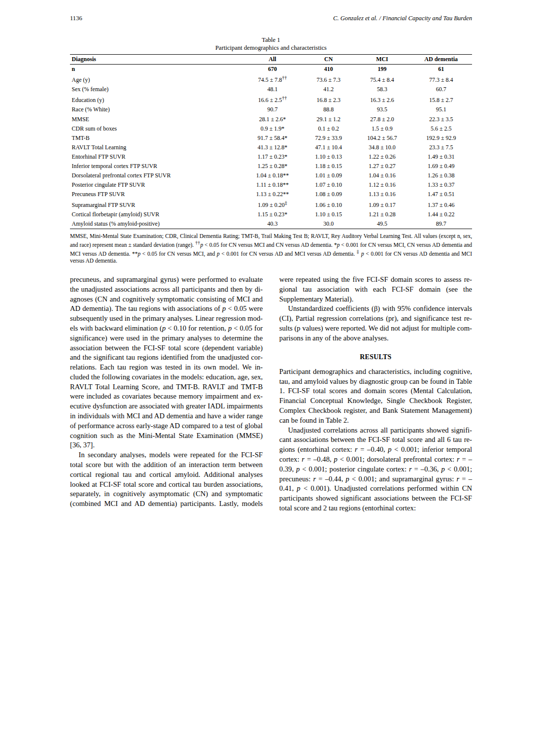1136 C. Gonzalez et al. / Financial Capacity and Tau Burden
Table 1
Participant demographics and characteristics
| Diagnosis | All | CN | MCI | AD dementia |
| --- | --- | --- | --- | --- |
| n | 670 | 410 | 199 | 61 |
| Age (y) | 74.5 ± 7.8 †† | 73.6 ± 7.3 | 75.4 ± 8.4 | 77.3 ± 8.4 |
| Sex (% female) | 48.1 | 41.2 | 58.3 | 60.7 |
| Education (y) | 16.6 ± 2.5 †† | 16.8 ± 2.3 | 16.3 ± 2.6 | 15.8 ± 2.7 |
| Race (% White) | 90.7 | 88.8 | 93.5 | 95.1 |
| MMSE | 28.1 ± 2.6* | 29.1 ± 1.2 | 27.8 ± 2.0 | 22.3 ± 3.5 |
| CDR sum of boxes | 0.9 ± 1.9* | 0.1 ± 0.2 | 1.5 ± 0.9 | 5.6 ± 2.5 |
| TMT-B | 91.7 ± 58.4* | 72.9 ± 33.9 | 104.2 ± 56.7 | 192.9 ± 92.9 |
| RAVLT Total Learning | 41.3 ± 12.8* | 47.1 ± 10.4 | 34.8 ± 10.0 | 23.3 ± 7.5 |
| Entorhinal FTP SUVR | 1.17 ± 0.23* | 1.10 ± 0.13 | 1.22 ± 0.26 | 1.49 ± 0.31 |
| Inferior temporal cortex FTP SUVR | 1.25 ± 0.28* | 1.18 ± 0.15 | 1.27 ± 0.27 | 1.69 ± 0.49 |
| Dorsolateral prefrontal cortex FTP SUVR | 1.04 ± 0.18** | 1.01 ± 0.09 | 1.04 ± 0.16 | 1.26 ± 0.38 |
| Posterior cingulate FTP SUVR | 1.11 ± 0.18** | 1.07 ± 0.10 | 1.12 ± 0.16 | 1.33 ± 0.37 |
| Precuneus FTP SUVR | 1.13 ± 0.22** | 1.08 ± 0.09 | 1.13 ± 0.16 | 1.47 ± 0.51 |
| Supramarginal FTP SUVR | 1.09 ± 0.20 ‡ | 1.06 ± 0.10 | 1.09 ± 0.17 | 1.37 ± 0.46 |
| Cortical florbetapir (amyloid) SUVR | 1.15 ± 0.23* | 1.10 ± 0.15 | 1.21 ± 0.28 | 1.44 ± 0.22 |
| Amyloid status (% amyloid-positive) | 40.3 | 30.0 | 49.5 | 89.7 |
MMSE, Mini-Mental State Examination; CDR, Clinical Dementia Rating; TMT-B, Trail Making Test B; RAVLT, Rey Auditory Verbal Learning Test. All values (except n, sex, and race) represent mean ± standard deviation (range). ††p < 0.05 for CN versus MCI and CN versus AD dementia. *p < 0.001 for CN versus MCI, CN versus AD dementia and MCI versus AD dementia. **p < 0.05 for CN versus MCI, and p < 0.001 for CN versus AD and MCI versus AD dementia. ‡ p < 0.001 for CN versus AD dementia and MCI versus AD dementia.
precuneus, and supramarginal gyrus) were performed to evaluate the unadjusted associations across all participants and then by diagnoses (CN and cognitively symptomatic consisting of MCI and AD dementia). The tau regions with associations of p < 0.05 were subsequently used in the primary analyses. Linear regression models with backward elimination (p < 0.10 for retention, p < 0.05 for significance) were used in the primary analyses to determine the association between the FCI-SF total score (dependent variable) and the significant tau regions identified from the unadjusted correlations. Each tau region was tested in its own model. We included the following covariates in the models: education, age, sex, RAVLT Total Learning Score, and TMT-B. RAVLT and TMT-B were included as covariates because memory impairment and executive dysfunction are associated with greater IADL impairments in individuals with MCI and AD dementia and have a wider range of performance across early-stage AD compared to a test of global cognition such as the Mini-Mental State Examination (MMSE) [36, 37].
In secondary analyses, models were repeated for the FCI-SF total score but with the addition of an interaction term between cortical regional tau and cortical amyloid. Additional analyses looked at FCI-SF total score and cortical tau burden associations, separately, in cognitively asymptomatic (CN) and symptomatic (combined MCI and AD dementia) participants. Lastly, models were repeated using the five FCI-SF domain scores to assess regional tau association with each FCI-SF domain (see the Supplementary Material).
Unstandardized coefficients (β) with 95% confidence intervals (CI), Partial regression correlations (pr), and significance test results (p values) were reported. We did not adjust for multiple comparisons in any of the above analyses.
RESULTS
Participant demographics and characteristics, including cognitive, tau, and amyloid values by diagnostic group can be found in Table 1. FCI-SF total scores and domain scores (Mental Calculation, Financial Conceptual Knowledge, Single Checkbook Register, Complex Checkbook register, and Bank Statement Management) can be found in Table 2.
Unadjusted correlations across all participants showed significant associations between the FCI-SF total score and all 6 tau regions (entorhinal cortex: r = –0.40, p < 0.001; inferior temporal cortex: r = –0.48, p < 0.001; dorsolateral prefrontal cortex: r = –0.39, p < 0.001; posterior cingulate cortex: r = –0.36, p < 0.001; precuneus: r = –0.44, p < 0.001; and supramarginal gyrus: r = –0.41, p < 0.001). Unadjusted correlations performed within CN participants showed significant associations between the FCI-SF total score and 2 tau regions (entorhinal cortex: